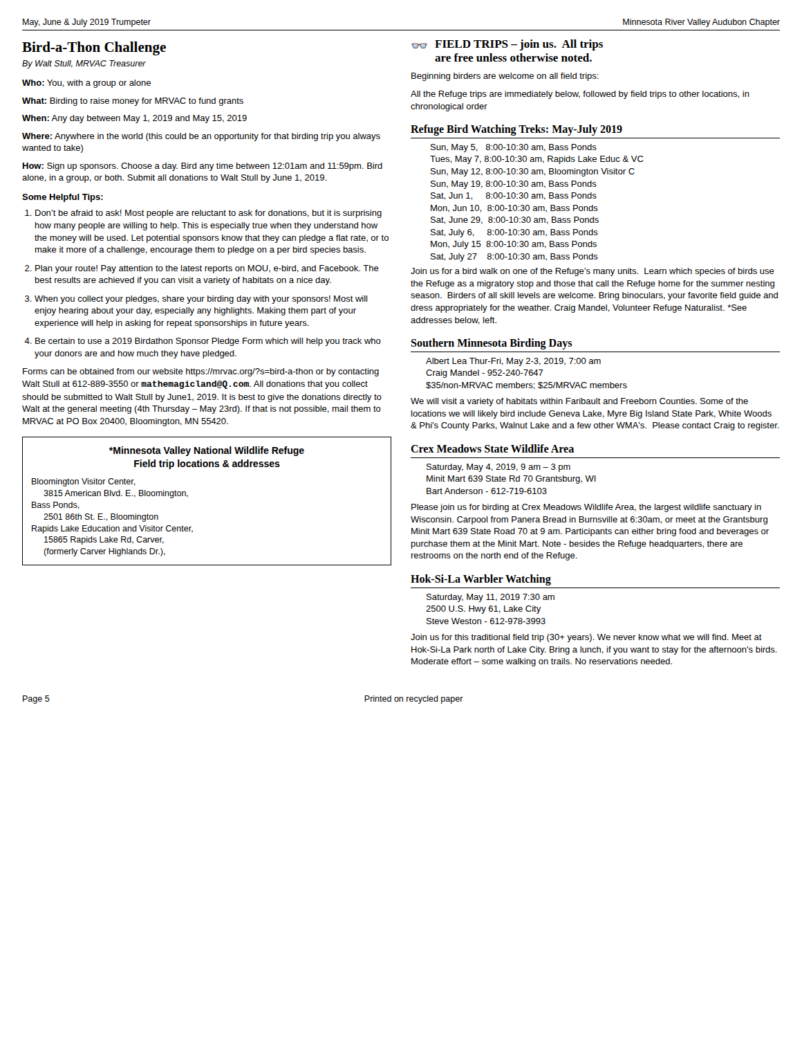May, June & July 2019 Trumpeter
Minnesota River Valley Audubon Chapter
Bird-a-Thon Challenge
By Walt Stull, MRVAC Treasurer
Who: You, with a group or alone
What: Birding to raise money for MRVAC to fund grants
When: Any day between May 1, 2019 and May 15, 2019
Where: Anywhere in the world (this could be an opportunity for that birding trip you always wanted to take)
How: Sign up sponsors. Choose a day. Bird any time between 12:01am and 11:59pm. Bird alone, in a group, or both. Submit all donations to Walt Stull by June 1, 2019.
Some Helpful Tips:
Don’t be afraid to ask! Most people are reluctant to ask for donations, but it is surprising how many people are willing to help. This is especially true when they understand how the money will be used. Let potential sponsors know that they can pledge a flat rate, or to make it more of a challenge, encourage them to pledge on a per bird species basis.
Plan your route! Pay attention to the latest reports on MOU, e-bird, and Facebook. The best results are achieved if you can visit a variety of habitats on a nice day.
When you collect your pledges, share your birding day with your sponsors! Most will enjoy hearing about your day, especially any highlights. Making them part of your experience will help in asking for repeat sponsorships in future years.
Be certain to use a 2019 Birdathon Sponsor Pledge Form which will help you track who your donors are and how much they have pledged.
Forms can be obtained from our website https://mrvac.org/?s=bird-a-thon or by contacting Walt Stull at 612-889-3550 or mathemagicland@Q.com. All donations that you collect should be submitted to Walt Stull by June1, 2019. It is best to give the donations directly to Walt at the general meeting (4th Thursday – May 23rd). If that is not possible, mail them to MRVAC at PO Box 20400, Bloomington, MN 55420.
*Minnesota Valley National Wildlife Refuge
Field trip locations & addresses
Bloomington Visitor Center, 3815 American Blvd. E., Bloomington, Bass Ponds, 2501 86th St. E., Bloomington Rapids Lake Education and Visitor Center, 15865 Rapids Lake Rd, Carver, (formerly Carver Highlands Dr.),
👓
FIELD TRIPS – join us. All trips
are free unless otherwise noted.
Beginning birders are welcome on all field trips:
All the Refuge trips are immediately below, followed by field trips to other locations, in chronological order
Refuge Bird Watching Treks: May-July 2019
Sun, May 5, 8:00-10:30 am, Bass Ponds
Tues, May 7, 8:00-10:30 am, Rapids Lake Educ & VC
Sun, May 12, 8:00-10:30 am, Bloomington Visitor C
Sun, May 19, 8:00-10:30 am, Bass Ponds
Sat, Jun 1, 8:00-10:30 am, Bass Ponds
Mon, Jun 10, 8:00-10:30 am, Bass Ponds
Sat, June 29, 8:00-10:30 am, Bass Ponds
Sat, July 6, 8:00-10:30 am, Bass Ponds
Mon, July 15 8:00-10:30 am, Bass Ponds
Sat, July 27 8:00-10:30 am, Bass Ponds
Join us for a bird walk on one of the Refuge’s many units. Learn which species of birds use the Refuge as a migratory stop and those that call the Refuge home for the summer nesting season. Birders of all skill levels are welcome. Bring binoculars, your favorite field guide and dress appropriately for the weather. Craig Mandel, Volunteer Refuge Naturalist. *See addresses below, left.
Southern Minnesota Birding Days
Albert Lea Thur-Fri, May 2-3, 2019, 7:00 am
Craig Mandel - 952-240-7647
$35/non-MRVAC members; $25/MRVAC members
We will visit a variety of habitats within Faribault and Freeborn Counties. Some of the locations we will likely bird include Geneva Lake, Myre Big Island State Park, White Woods & Phi's County Parks, Walnut Lake and a few other WMA's. Please contact Craig to register.
Crex Meadows State Wildlife Area
Saturday, May 4, 2019, 9 am – 3 pm
Minit Mart 639 State Rd 70 Grantsburg, WI
Bart Anderson - 612-719-6103
Please join us for birding at Crex Meadows Wildlife Area, the largest wildlife sanctuary in Wisconsin. Carpool from Panera Bread in Burnsville at 6:30am, or meet at the Grantsburg Minit Mart 639 State Road 70 at 9 am. Participants can either bring food and beverages or purchase them at the Minit Mart. Note - besides the Refuge headquarters, there are restrooms on the north end of the Refuge.
Hok-Si-La Warbler Watching
Saturday, May 11, 2019 7:30 am
2500 U.S. Hwy 61, Lake City
Steve Weston - 612-978-3993
Join us for this traditional field trip (30+ years). We never know what we will find. Meet at Hok-Si-La Park north of Lake City. Bring a lunch, if you want to stay for the afternoon's birds. Moderate effort – some walking on trails. No reservations needed.
Page 5
Printed on recycled paper